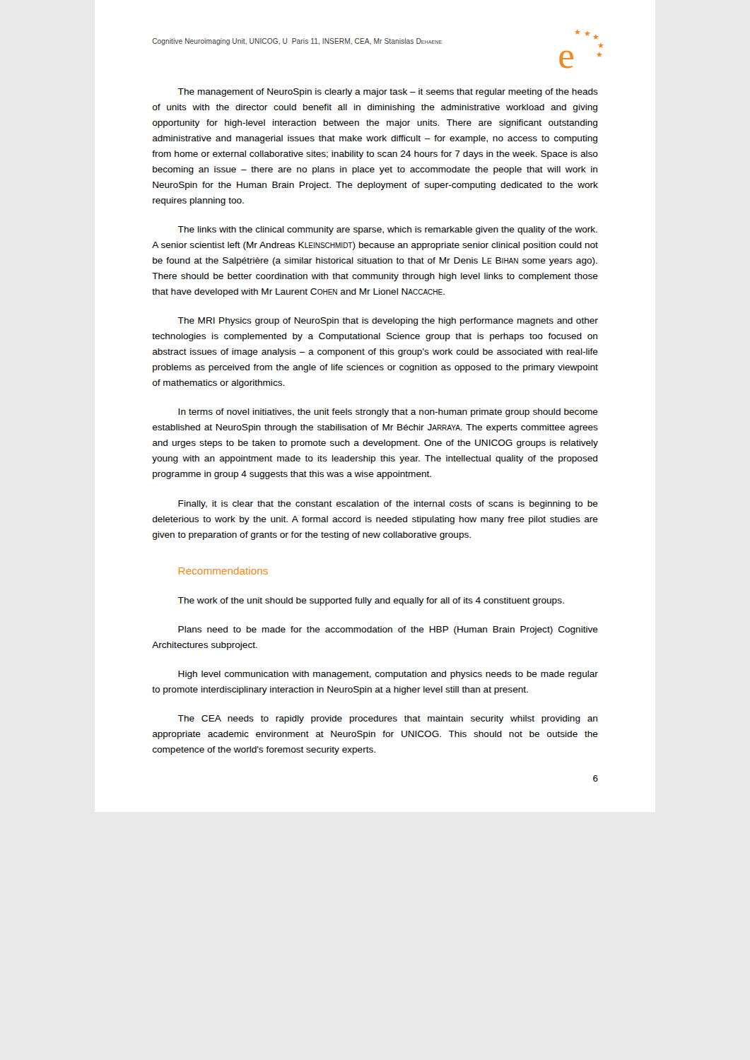Cognitive Neuroimaging Unit, UNICOG, U Paris 11, INSERM, CEA, Mr Stanislas Dehaene
★ ★ ★ ★ ★ e
The management of NeuroSpin is clearly a major task – it seems that regular meeting of the heads of units with the director could benefit all in diminishing the administrative workload and giving opportunity for high-level interaction between the major units. There are significant outstanding administrative and managerial issues that make work difficult – for example, no access to computing from home or external collaborative sites; inability to scan 24 hours for 7 days in the week. Space is also becoming an issue – there are no plans in place yet to accommodate the people that will work in NeuroSpin for the Human Brain Project. The deployment of super-computing dedicated to the work requires planning too.
The links with the clinical community are sparse, which is remarkable given the quality of the work. A senior scientist left (Mr Andreas Kleinschmidt) because an appropriate senior clinical position could not be found at the Salpétrière (a similar historical situation to that of Mr Denis Le Bihan some years ago). There should be better coordination with that community through high level links to complement those that have developed with Mr Laurent Cohen and Mr Lionel Naccache.
The MRI Physics group of NeuroSpin that is developing the high performance magnets and other technologies is complemented by a Computational Science group that is perhaps too focused on abstract issues of image analysis – a component of this group's work could be associated with real-life problems as perceived from the angle of life sciences or cognition as opposed to the primary viewpoint of mathematics or algorithmics.
In terms of novel initiatives, the unit feels strongly that a non-human primate group should become established at NeuroSpin through the stabilisation of Mr Béchir Jarraya. The experts committee agrees and urges steps to be taken to promote such a development. One of the UNICOG groups is relatively young with an appointment made to its leadership this year. The intellectual quality of the proposed programme in group 4 suggests that this was a wise appointment.
Finally, it is clear that the constant escalation of the internal costs of scans is beginning to be deleterious to work by the unit. A formal accord is needed stipulating how many free pilot studies are given to preparation of grants or for the testing of new collaborative groups.
Recommendations
The work of the unit should be supported fully and equally for all of its 4 constituent groups.
Plans need to be made for the accommodation of the HBP (Human Brain Project) Cognitive Architectures subproject.
High level communication with management, computation and physics needs to be made regular to promote interdisciplinary interaction in NeuroSpin at a higher level still than at present.
The CEA needs to rapidly provide procedures that maintain security whilst providing an appropriate academic environment at NeuroSpin for UNICOG. This should not be outside the competence of the world's foremost security experts.
6